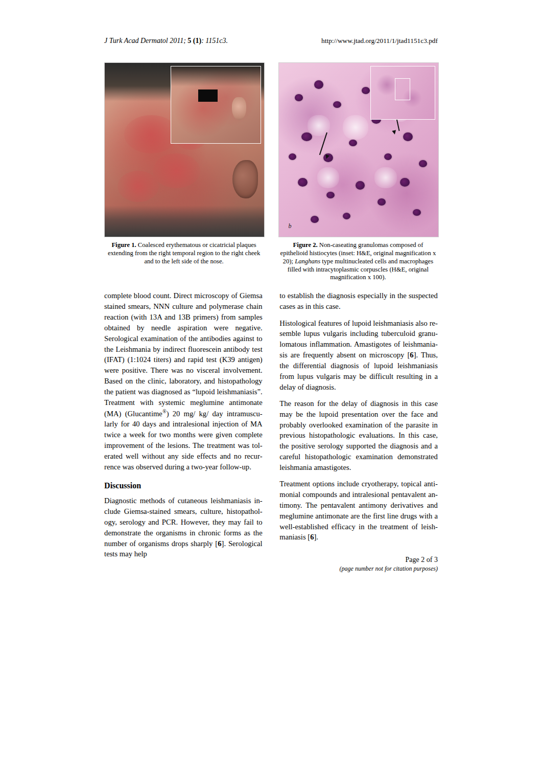J Turk Acad Dermatol 2011; 5 (1): 1151c3.
http://www.jtad.org/2011/1/jtad1151c3.pdf
Figure 1. Coalesced erythematous or cicatricial plaques extending from the right temporal region to the right cheek and to the left side of the nose.
b
Figure 2. Non-caseating granulomas composed of epithelioid histiocytes (inset: H&E, original magnification x 20); Langhans type multinucleated cells and macrophages filled with intracytoplasmic corpuscles (H&E, original magnification x 100).
complete blood count. Direct microscopy of Giemsa stained smears, NNN culture and polymerase chain reaction (with 13A and 13B primers) from samples obtained by needle aspiration were negative. Serological examination of the antibodies against to the Leishmania by indirect fluorescein antibody test (IFAT) (1:1024 titers) and rapid test (K39 antigen) were positive. There was no visceral involvement. Based on the clinic, laboratory, and histopathology the patient was diagnosed as “lupoid leishmaniasis”. Treatment with systemic meglumine antimonate (MA) (Glucantime®) 20 mg/ kg/ day intramuscularly for 40 days and intralesional injection of MA twice a week for two months were given complete improvement of the lesions. The treatment was tolerated well without any side effects and no recurrence was observed during a two-year follow-up.
Discussion
Diagnostic methods of cutaneous leishmaniasis include Giemsa-stained smears, culture, histopathology, serology and PCR. However, they may fail to demonstrate the organisms in chronic forms as the number of organisms drops sharply [6]. Serological tests may help
to establish the diagnosis especially in the suspected cases as in this case.
Histological features of lupoid leishmaniasis also resemble lupus vulgaris including tuberculoid granulomatous inflammation. Amastigotes of leishmaniasis are frequently absent on microscopy [6]. Thus, the differential diagnosis of lupoid leishmaniasis from lupus vulgaris may be difficult resulting in a delay of diagnosis.
The reason for the delay of diagnosis in this case may be the lupoid presentation over the face and probably overlooked examination of the parasite in previous histopathologic evaluations. In this case, the positive serology supported the diagnosis and a careful histopathologic examination demonstrated leishmania amastigotes.
Treatment options include cryotherapy, topical antimonial compounds and intralesional pentavalent antimony. The pentavalent antimony derivatives and meglumine antimonate are the first line drugs with a well-established efficacy in the treatment of leishmaniasis [6].
Page 2 of 3
(page number not for citation purposes)